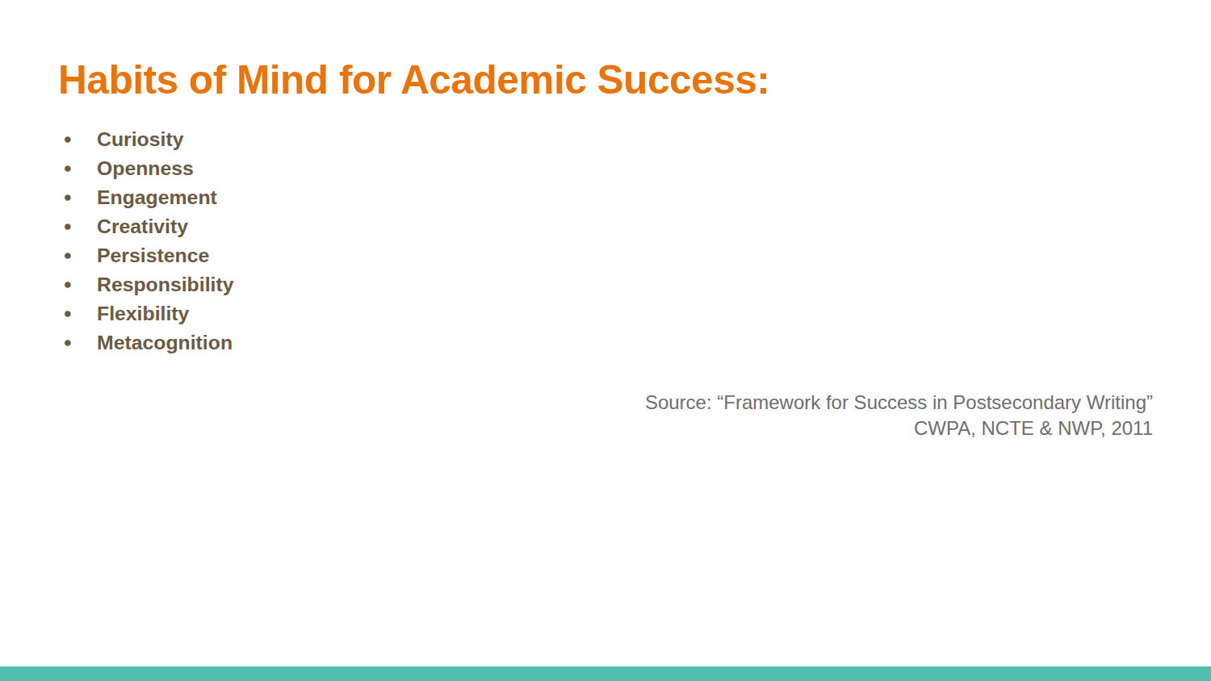Habits of Mind for Academic Success:
Curiosity
Openness
Engagement
Creativity
Persistence
Responsibility
Flexibility
Metacognition
Source: “Framework for Success in Postsecondary Writing” CWPA, NCTE & NWP, 2011